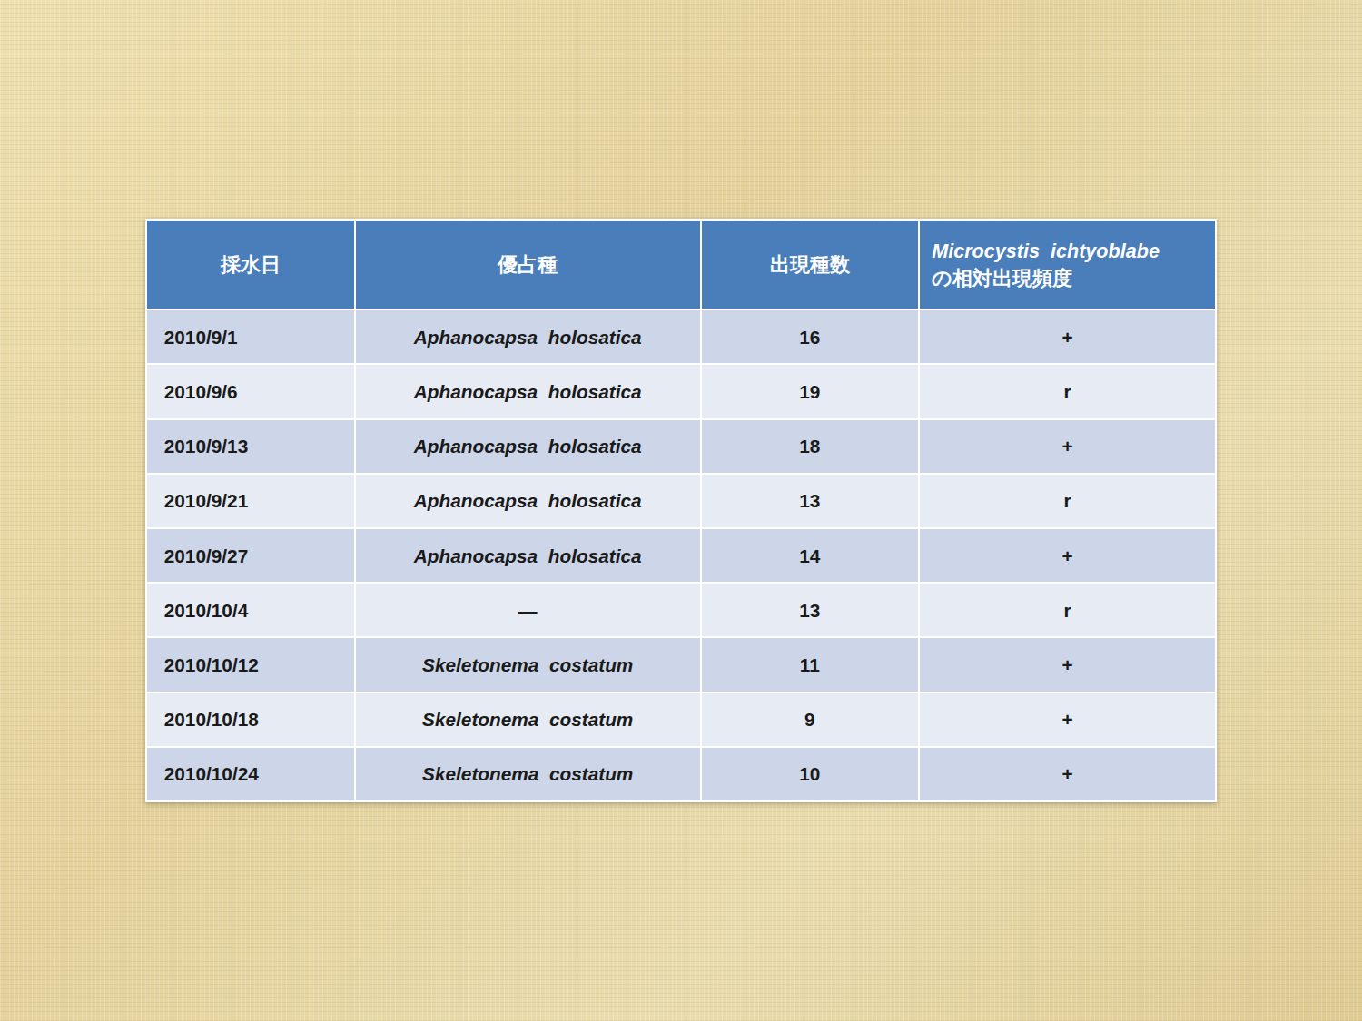| 採水日 | 優占種 | 出現種数 | Microcystis ichtyoblabe の相対出現頻度 |
| --- | --- | --- | --- |
| 2010/9/1 | Aphanocapsa holosatica | 16 | + |
| 2010/9/6 | Aphanocapsa holosatica | 19 | r |
| 2010/9/13 | Aphanocapsa holosatica | 18 | + |
| 2010/9/21 | Aphanocapsa holosatica | 13 | r |
| 2010/9/27 | Aphanocapsa holosatica | 14 | + |
| 2010/10/4 | — | 13 | r |
| 2010/10/12 | Skeletonema costatum | 11 | + |
| 2010/10/18 | Skeletonema costatum | 9 | + |
| 2010/10/24 | Skeletonema costatum | 10 | + |